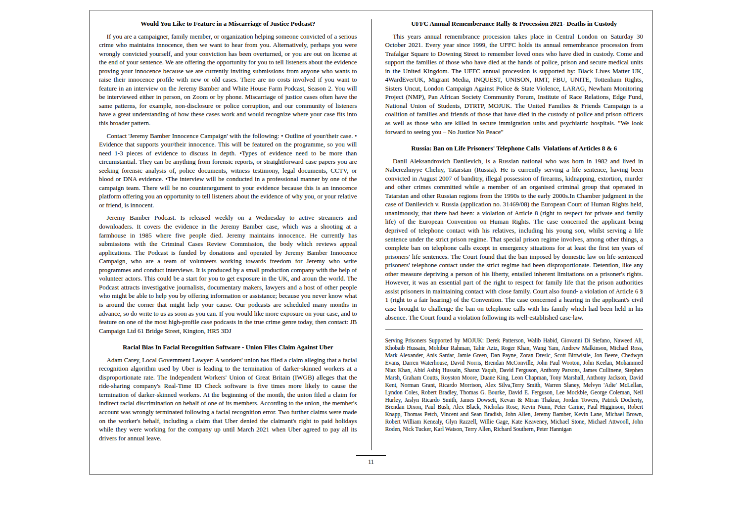Would You Like to Feature in a Miscarriage of Justice Podcast?
If you are a campaigner, family member, or organization helping someone convicted of a serious crime who maintains innocence, then we want to hear from you. Alternatively, perhaps you were wrongly convicted yourself, and your conviction has been overturned, or you are out on license at the end of your sentence. We are offering the opportunity for you to tell listeners about the evidence proving your innocence because we are currently inviting submissions from anyone who wants to raise their innocence profile with new or old cases. There are no costs involved if you want to feature in an interview on the Jeremy Bamber and White House Farm Podcast, Season 2. You will be interviewed either in person, on Zoom or by phone. Miscarriage of justice cases often have the same patterns, for example, non-disclosure or police corruption, and our community of listeners have a great understanding of how these cases work and would recognize where your case fits into this broader pattern.
Contact 'Jeremy Bamber Innocence Campaign' with the following: • Outline of your/their case. • Evidence that supports your/their innocence. This will be featured on the programme, so you will need 1-3 pieces of evidence to discuss in depth. •Types of evidence need to be more than circumstantial. They can be anything from forensic reports, or straightforward case papers you are seeking forensic analysis of, police documents, witness testimony, legal documents, CCTV, or blood or DNA evidence. •The interview will be conducted in a professional manner by one of the campaign team. There will be no counterargument to your evidence because this is an innocence platform offering you an opportunity to tell listeners about the evidence of why you, or your relative or friend, is innocent.
Jeremy Bamber Podcast. Is released weekly on a Wednesday to active streamers and downloaders. It covers the evidence in the Jeremy Bamber case, which was a shooting at a farmhouse in 1985 where five people died. Jeremy maintains innocence. He currently has submissions with the Criminal Cases Review Commission, the body which reviews appeal applications. The Podcast is funded by donations and operated by Jeremy Bamber Innocence Campaign, who are a team of volunteers working towards freedom for Jeremy who write programmes and conduct interviews. It is produced by a small production company with the help of volunteer actors. This could be a start for you to get exposure in the UK, and aroun the world. The Podcast attracts investigative journalists, documentary makers, lawyers and a host of other people who might be able to help you by offering information or assistance; because you never know what is around the corner that might help your cause. Our podcasts are scheduled many months in advance, so do write to us as soon as you can. If you would like more exposure on your case, and to feature on one of the most high-profile case podcasts in the true crime genre today, then contact: JB Campaign Ltd 61 Bridge Street, Kington, HR5 3DJ
Racial Bias In Facial Recognition Software - Union Files Claim Against Uber
Adam Carey, Local Government Lawyer: A workers' union has filed a claim alleging that a facial recognition algorithm used by Uber is leading to the termination of darker-skinned workers at a disproportionate rate. The Independent Workers' Union of Great Britain (IWGB) alleges that the ride-sharing company's Real-Time ID Check software is five times more likely to cause the termination of darker-skinned workers. At the beginning of the month, the union filed a claim for indirect racial discrimination on behalf of one of its members. According to the union, the member's account was wrongly terminated following a facial recognition error. Two further claims were made on the worker's behalf, including a claim that Uber denied the claimant's right to paid holidays while they were working for the company up until March 2021 when Uber agreed to pay all its drivers for annual leave.
UFFC Annual Rememberance Rally & Procession 2021- Deaths in Custody
This years annual remembrance procession takes place in Central London on Saturday 30 October 2021. Every year since 1999, the UFFC holds its annual remembrance procession from Trafalgar Square to Downing Street to remember loved ones who have died in custody. Come and support the families of those who have died at the hands of police, prison and secure medical units in the United Kingdom. The UFFC annual procession is supported by: Black Lives Matter UK, 4WardEverUK, Migrant Media, INQUEST, UNISON, RMT, FBU, UNITE, Tottenham Rights, Sisters Uncut, London Campaign Against Police & State Violence, LARAG, Newham Monitoring Project (NMP), Pan African Society Community Forum, Institute of Race Relations, Edge Fund, National Union of Students, DTRTP, MOJUK. The United Families & Friends Campaign is a coalition of families and friends of those that have died in the custody of police and prison officers as well as those who are killed in secure immigration units and psychiatric hospitals. "We look forward to seeing you – No Justice No Peace"
Russia: Ban on Life Prisoners' Telephone Calls Violations of Articles 8 & 6
Danil Aleksandrovich Danilevich, is a Russian national who was born in 1982 and lived in Naberezhnyye Chelny, Tatarstan (Russia). He is currently serving a life sentence, having been convicted in August 2007 of banditry, illegal possession of firearms, kidnapping, extortion, murder and other crimes committed while a member of an organised criminal group that operated in Tatarstan and other Russian regions from the 1990s to the early 2000s.In Chamber judgment in the case of Danilevich v. Russia (application no. 31469/08) the European Court of Human Rights held, unanimously, that there had been: a violation of Article 8 (right to respect for private and family life) of the European Convention on Human Rights. The case concerned the applicant being deprived of telephone contact with his relatives, including his young son, whilst serving a life sentence under the strict prison regime. That special prison regime involves, among other things, a complete ban on telephone calls except in emergency situations for at least the first ten years of prisoners' life sentences. The Court found that the ban imposed by domestic law on life-sentenced prisoners' telephone contact under the strict regime had been disproportionate. Detention, like any other measure depriving a person of his liberty, entailed inherent limitations on a prisoner's rights. However, it was an essential part of the right to respect for family life that the prison authorities assist prisoners in maintaining contact with close family. Court also found- a violation of Article 6 § 1 (right to a fair hearing) of the Convention. The case concerned a hearing in the applicant's civil case brought to challenge the ban on telephone calls with his family which had been held in his absence. The Court found a violation following its well-established case-law.
Serving Prisoners Supported by MOJUK: Derek Patterson, Walib Habid, Giovanni Di Stefano, Naweed Ali, Khobaib Hussain, Mohibur Rahman, Tahir Aziz, Roger Khan, Wang Yam, Andrew Malkinson, Michael Ross, Mark Alexander, Anis Sardar, Jamie Green, Dan Payne, Zoran Dresic, Scott Birtwistle, Jon Beere, Chedwyn Evans, Darren Waterhouse, David Norris, Brendan McConville, John Paul Wooton, John Keelan, Mohammed Niaz Khan, Abid Ashiq Hussain, Sharaz Yaqub, David Ferguson, Anthony Parsons, James Cullinene, Stephen Marsh, Graham Coutts, Royston Moore, Duane King, Leon Chapman, Tony Marshall, Anthony Jackson, David Kent, Norman Grant, Ricardo Morrison, Alex Silva,Terry Smith, Warren Slaney, Melvyn 'Adie' McLellan, Lyndon Coles, Robert Bradley, Thomas G. Bourke, David E. Ferguson, Lee Mockble, George Coleman, Neil Hurley, Jaslyn Ricardo Smith, James Dowsett, Kevan & Miran Thakrar, Jordan Towers, Patrick Docherty, Brendan Dixon, Paul Bush, Alex Black, Nicholas Rose, Kevin Nunn, Peter Carine, Paul Higginson, Robert Knapp, Thomas Petch, Vincent and Sean Bradish, John Allen, Jeremy Bamber, Kevin Lane, Michael Brown, Robert William Kenealy, Glyn Razzell, Willie Gage, Kate Keaveney, Michael Stone, Michael Attwooll, John Roden, Nick Tucker, Karl Watson, Terry Allen, Richard Southern, Peter Hannigan
11